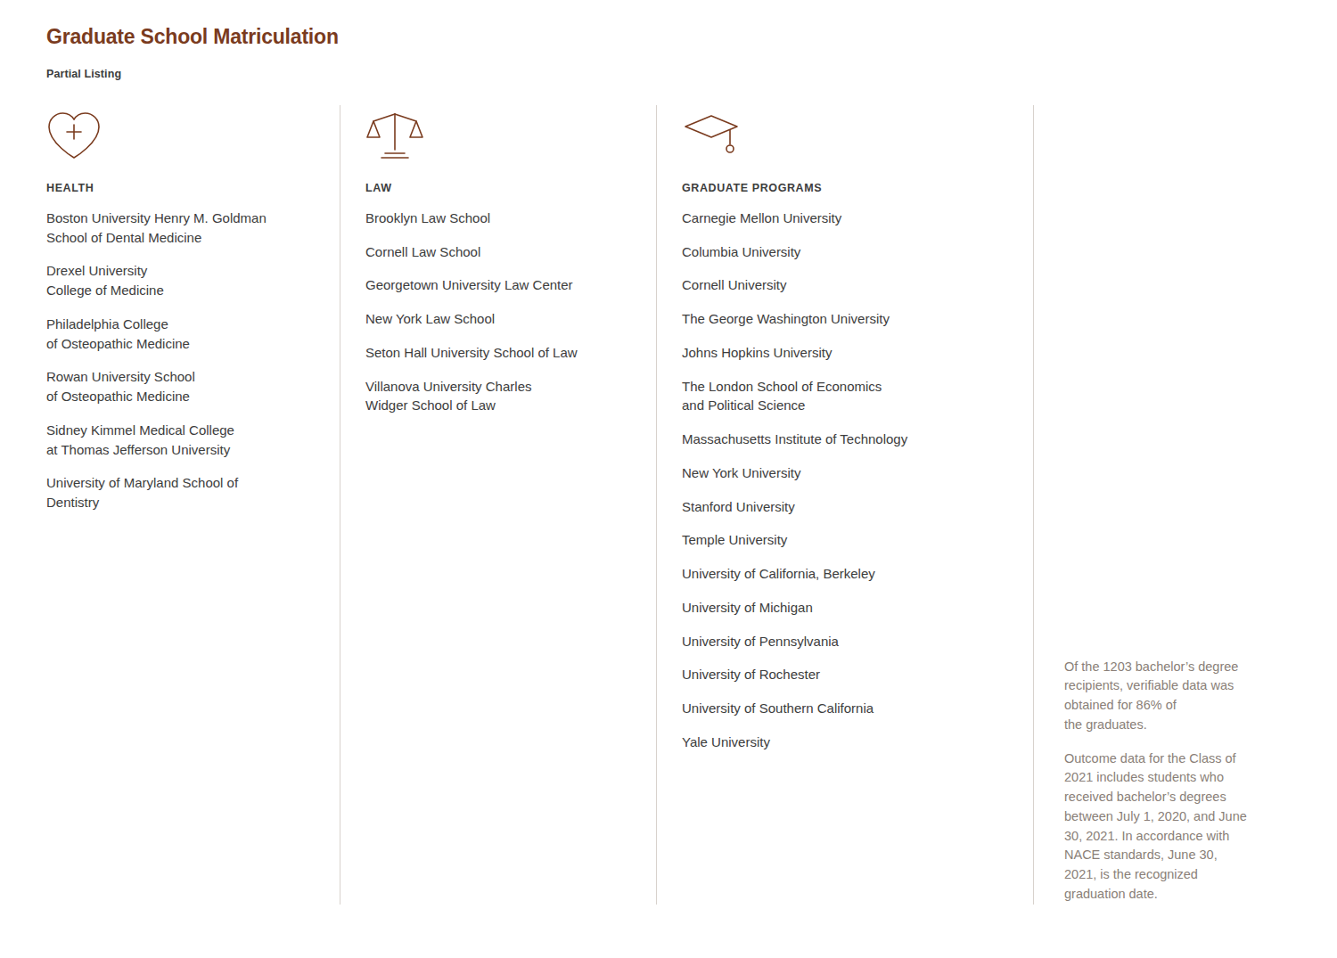Graduate School Matriculation
Partial Listing
Health
Boston University Henry M. Goldman School of Dental Medicine
Drexel University
College of Medicine
Philadelphia College
of Osteopathic Medicine
Rowan University School
of Osteopathic Medicine
Sidney Kimmel Medical College
at Thomas Jefferson University
University of Maryland School of Dentistry
Law
Brooklyn Law School
Cornell Law School
Georgetown University Law Center
New York Law School
Seton Hall University School of Law
Villanova University Charles
Widger School of Law
Graduate Programs
Carnegie Mellon University
Columbia University
Cornell University
The George Washington University
Johns Hopkins University
The London School of Economics
and Political Science
Massachusetts Institute of Technology
New York University
Stanford University
Temple University
University of California, Berkeley
University of Michigan
University of Pennsylvania
University of Rochester
University of Southern California
Yale University
Of the 1203 bachelor’s degree recipients, verifiable data was obtained for 86% of
the graduates.
Outcome data for the Class of 2021 includes students who received bachelor’s degrees between July 1, 2020, and June 30, 2021. In accordance with NACE standards, June 30, 2021, is the recognized graduation date.